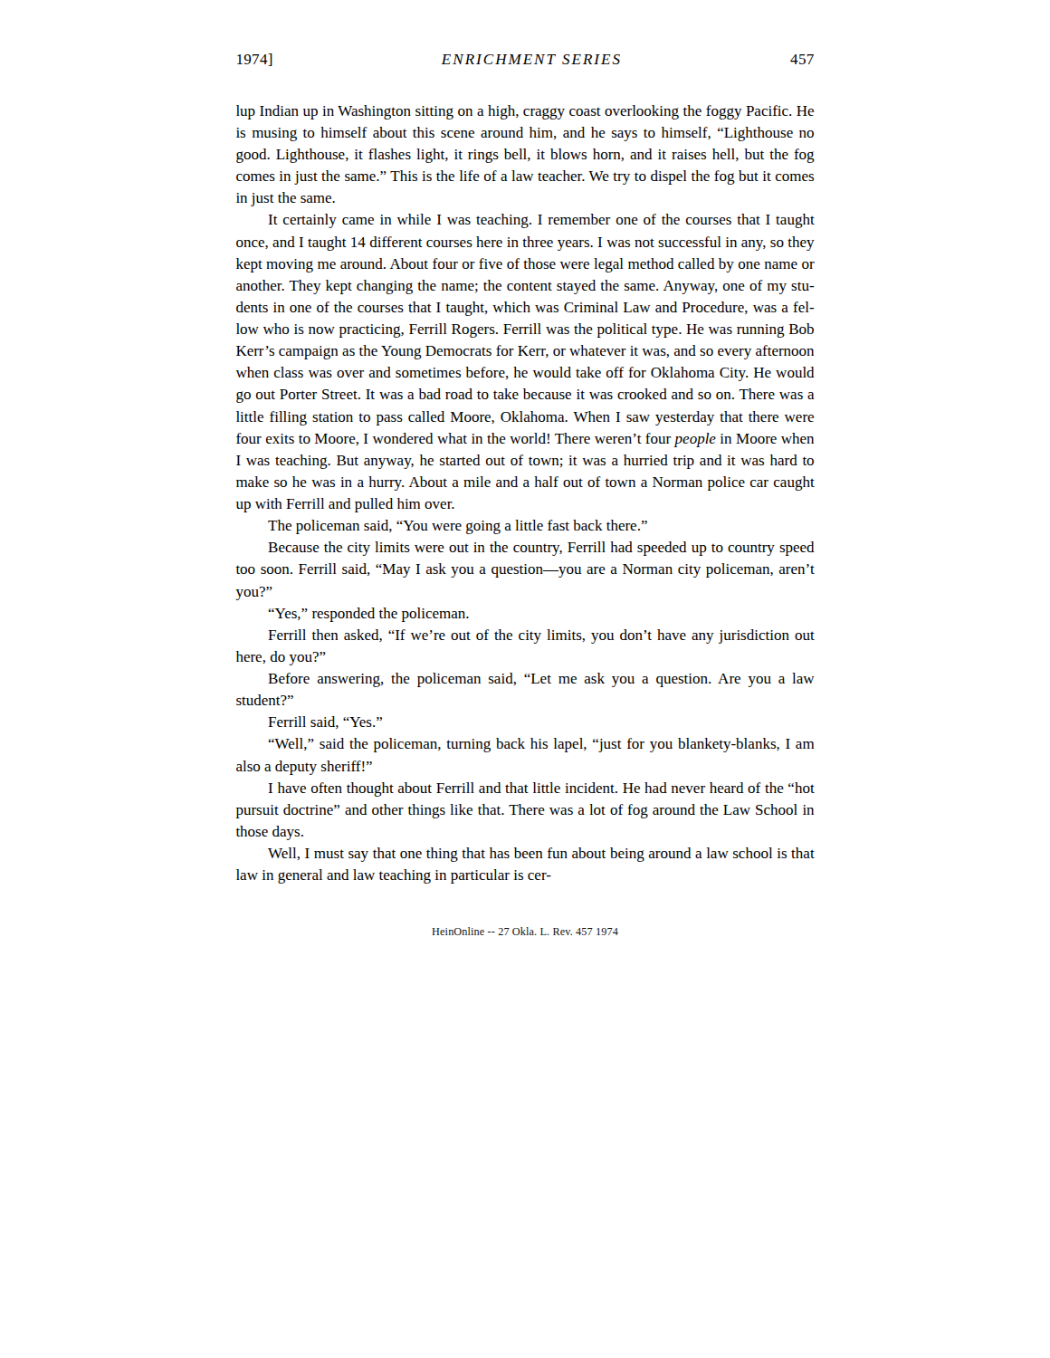1974] Enrichment Series 457
lup Indian up in Washington sitting on a high, craggy coast overlooking the foggy Pacific. He is musing to himself about this scene around him, and he says to himself, “Lighthouse no good. Lighthouse, it flashes light, it rings bell, it blows horn, and it raises hell, but the fog comes in just the same.” This is the life of a law teacher. We try to dispel the fog but it comes in just the same.
It certainly came in while I was teaching. I remember one of the courses that I taught once, and I taught 14 different courses here in three years. I was not successful in any, so they kept moving me around. About four or five of those were legal method called by one name or another. They kept changing the name; the content stayed the same. Anyway, one of my students in one of the courses that I taught, which was Criminal Law and Procedure, was a fellow who is now practicing, Ferrill Rogers. Ferrill was the political type. He was running Bob Kerr’s campaign as the Young Democrats for Kerr, or whatever it was, and so every afternoon when class was over and sometimes before, he would take off for Oklahoma City. He would go out Porter Street. It was a bad road to take because it was crooked and so on. There was a little filling station to pass called Moore, Oklahoma. When I saw yesterday that there were four exits to Moore, I wondered what in the world! There weren’t four people in Moore when I was teaching. But anyway, he started out of town; it was a hurried trip and it was hard to make so he was in a hurry. About a mile and a half out of town a Norman police car caught up with Ferrill and pulled him over.
The policeman said, “You were going a little fast back there.”
Because the city limits were out in the country, Ferrill had speeded up to country speed too soon. Ferrill said, “May I ask you a question—you are a Norman city policeman, aren’t you?”
“Yes,” responded the policeman.
Ferrill then asked, “If we’re out of the city limits, you don’t have any jurisdiction out here, do you?”
Before answering, the policeman said, “Let me ask you a question. Are you a law student?”
Ferrill said, “Yes.”
“Well,” said the policeman, turning back his lapel, “just for you blankety-blanks, I am also a deputy sheriff!”
I have often thought about Ferrill and that little incident. He had never heard of the “hot pursuit doctrine” and other things like that. There was a lot of fog around the Law School in those days.
Well, I must say that one thing that has been fun about being around a law school is that law in general and law teaching in particular is cer-
HeinOnline -- 27 Okla. L. Rev. 457 1974